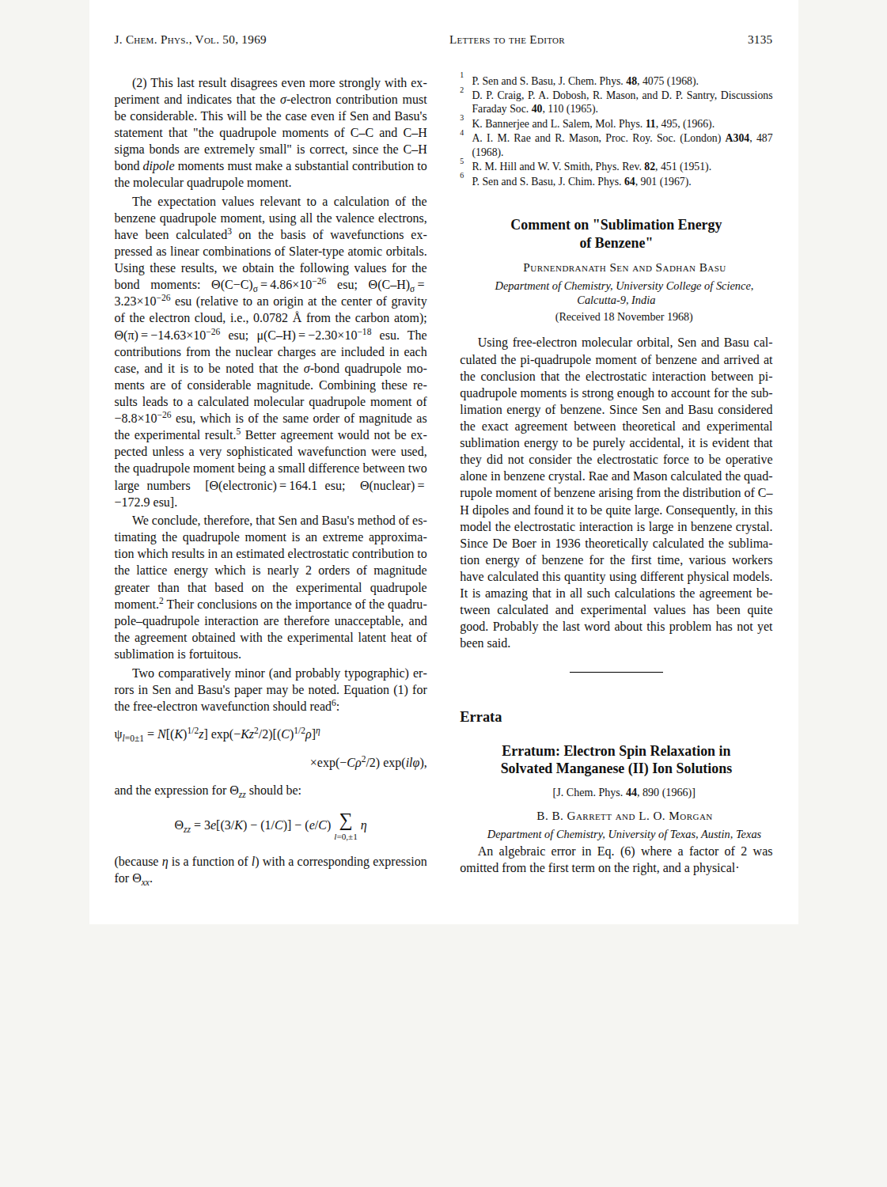J. Chem. Phys., Vol. 50, 1969 Letters to the Editor 3135
(2) This last result disagrees even more strongly with experiment and indicates that the σ-electron contribution must be considerable. This will be the case even if Sen and Basu's statement that "the quadrupole moments of C–C and C–H sigma bonds are extremely small" is correct, since the C–H bond dipole moments must make a substantial contribution to the molecular quadrupole moment.
The expectation values relevant to a calculation of the benzene quadrupole moment, using all the valence electrons, have been calculated3 on the basis of wavefunctions expressed as linear combinations of Slater-type atomic orbitals. Using these results, we obtain the following values for the bond moments: Θ(C−C)σ = 4.86×10−26 esu; Θ(C–H)σ = 3.23×10−26 esu (relative to an origin at the center of gravity of the electron cloud, i.e., 0.0782 Å from the carbon atom); Θ(π) = −14.63×10−26 esu; μ(C–H) = −2.30×10−18 esu. The contributions from the nuclear charges are included in each case, and it is to be noted that the σ-bond quadrupole moments are of considerable magnitude. Combining these results leads to a calculated molecular quadrupole moment of −8.8×10−26 esu, which is of the same order of magnitude as the experimental result.5 Better agreement would not be expected unless a very sophisticated wavefunction were used, the quadrupole moment being a small difference between two large numbers [Θ(electronic) = 164.1 esu; Θ(nuclear) = −172.9 esu].
We conclude, therefore, that Sen and Basu's method of estimating the quadrupole moment is an extreme approximation which results in an estimated electrostatic contribution to the lattice energy which is nearly 2 orders of magnitude greater than that based on the experimental quadrupole moment.2 Their conclusions on the importance of the quadrupole–quadrupole interaction are therefore unacceptable, and the agreement obtained with the experimental latent heat of sublimation is fortuitous.
Two comparatively minor (and probably typographic) errors in Sen and Basu's paper may be noted. Equation (1) for the free-electron wavefunction should read6:
ψl=0±1 = N[(K)1/2z] exp(−Kz2/2)[(C)1/2ρ]η
×exp(−Cρ2/2) exp(ilφ),
and the expression for Θzz should be:
Θzz = 3e[(3/K) − (1/C)] − (e/C) ∑
l=0,±1 η
(because η is a function of l) with a corresponding expression for Θxx.
1 P. Sen and S. Basu, J. Chem. Phys. 48, 4075 (1968).
2 D. P. Craig, P. A. Dobosh, R. Mason, and D. P. Santry, Discussions Faraday Soc. 40, 110 (1965).
3 K. Bannerjee and L. Salem, Mol. Phys. 11, 495, (1966).
4 A. I. M. Rae and R. Mason, Proc. Roy. Soc. (London) A304, 487 (1968).
5 R. M. Hill and W. V. Smith, Phys. Rev. 82, 451 (1951).
6 P. Sen and S. Basu, J. Chim. Phys. 64, 901 (1967).
Comment on "Sublimation Energy
of Benzene"
Purnendranath Sen and Sadhan Basu
Department of Chemistry, University College of Science,
Calcutta-9, India
(Received 18 November 1968)
Using free-electron molecular orbital, Sen and Basu calculated the pi-quadrupole moment of benzene and arrived at the conclusion that the electrostatic interaction between pi-quadrupole moments is strong enough to account for the sublimation energy of benzene. Since Sen and Basu considered the exact agreement between theoretical and experimental sublimation energy to be purely accidental, it is evident that they did not consider the electrostatic force to be operative alone in benzene crystal. Rae and Mason calculated the quadrupole moment of benzene arising from the distribution of C–H dipoles and found it to be quite large. Consequently, in this model the electrostatic interaction is large in benzene crystal. Since De Boer in 1936 theoretically calculated the sublimation energy of benzene for the first time, various workers have calculated this quantity using different physical models. It is amazing that in all such calculations the agreement between calculated and experimental values has been quite good. Probably the last word about this problem has not yet been said.
Errata
Erratum: Electron Spin Relaxation in
Solvated Manganese (II) Ion Solutions
[J. Chem. Phys. 44, 890 (1966)]
B. B. Garrett and L. O. Morgan
Department of Chemistry, University of Texas, Austin, Texas
An algebraic error in Eq. (6) where a factor of 2 was omitted from the first term on the right, and a physical·